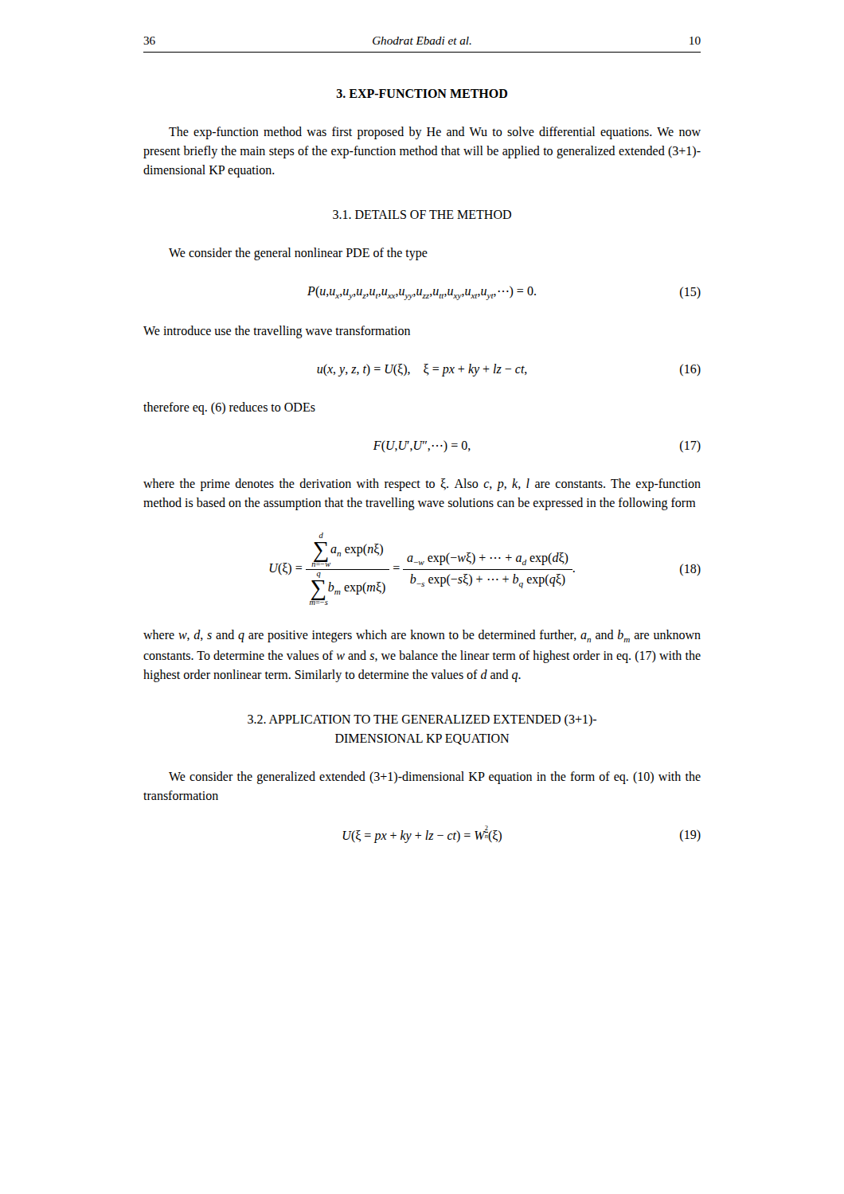36 Ghodrat Ebadi et al. 10
3. EXP-FUNCTION METHOD
The exp-function method was first proposed by He and Wu to solve differential equations. We now present briefly the main steps of the exp-function method that will be applied to generalized extended (3+1)-dimensional KP equation.
3.1. DETAILS OF THE METHOD
We consider the general nonlinear PDE of the type
P(u,ux,uy,uz,ut,uxx,uyy,uzz,utt,uxy,uxt,uyt,⋯) = 0. (15)
We introduce use the travelling wave transformation
u(x, y, z, t) = U(ξ), ξ = px + ky + lz − ct, (16)
therefore eq. (6) reduces to ODEs
F(U,U′,U″,⋯) = 0, (17)
where the prime denotes the derivation with respect to ξ. Also c, p, k, l are constants. The exp-function method is based on the assumption that the travelling wave solutions can be expressed in the following form
U(ξ) = d ∑ n=−w an exp(nξ) q ∑ m=−s bm exp(mξ) = a−w exp(−wξ) + ⋯ + ad exp(dξ) b−s exp(−sξ) + ⋯ + bq exp(qξ) . (18)
where w, d, s and q are positive integers which are known to be determined further, an and bm are unknown constants. To determine the values of w and s, we balance the linear term of highest order in eq. (17) with the highest order nonlinear term. Similarly to determine the values of d and q.
3.2. APPLICATION TO THE GENERALIZED EXTENDED (3+1)-
DIMENSIONAL KP EQUATION
We consider the generalized extended (3+1)-dimensional KP equation in the form of eq. (10) with the transformation
U(ξ = px + ky + lz − ct) = W2 n(ξ) (19)